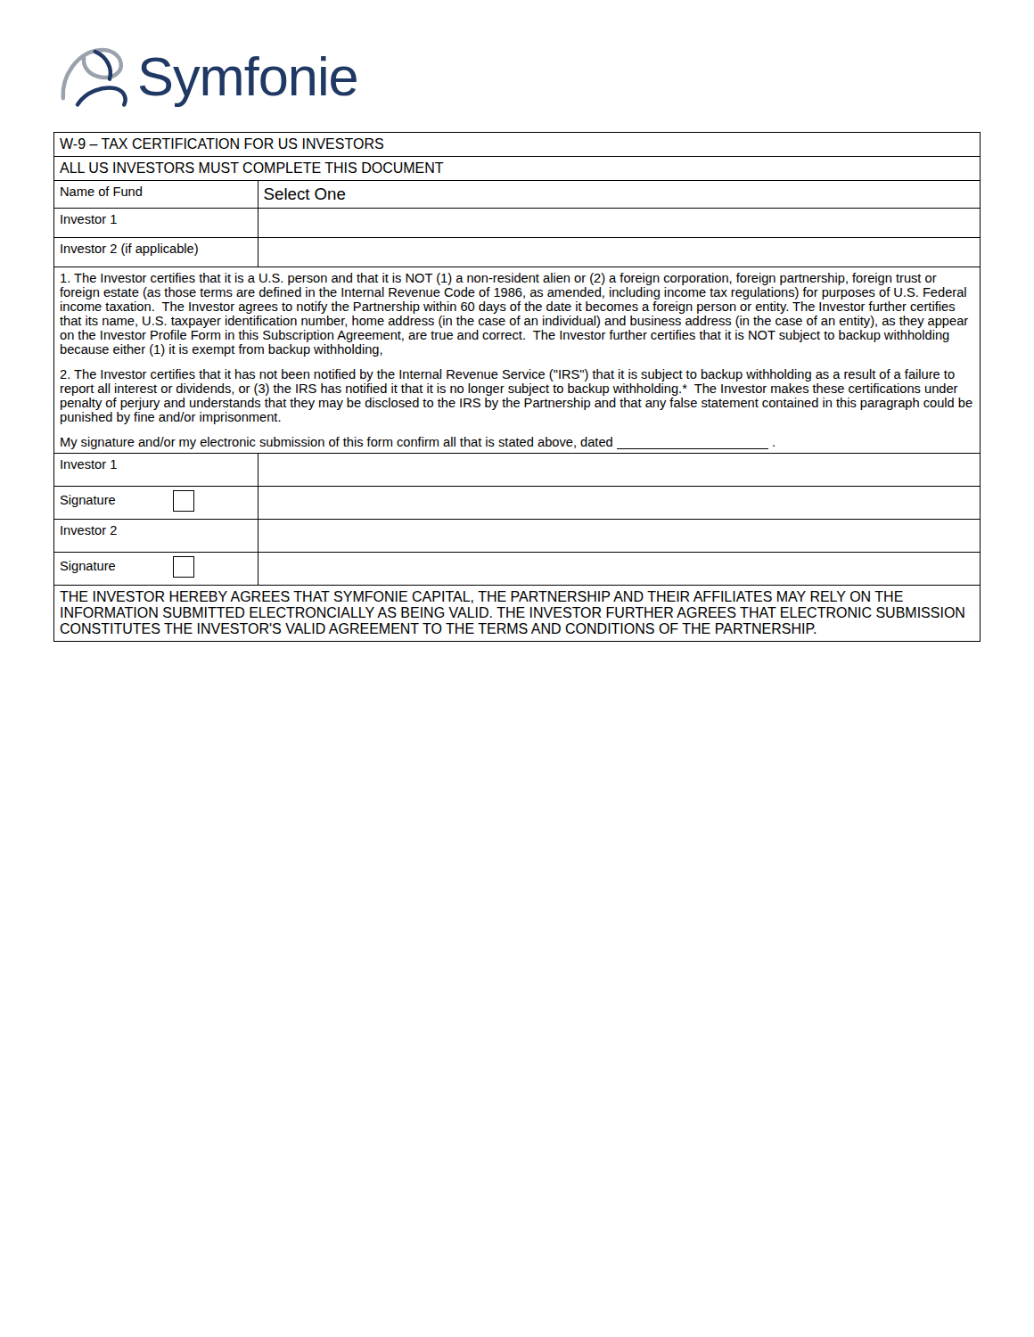Symfonie
| W-9 – TAX CERTIFICATION FOR US INVESTORS |
| ALL US INVESTORS MUST COMPLETE THIS DOCUMENT |
| Name of Fund | Select One |
| Investor 1 | |
| Investor 2 (if applicable) | |
| 1. The Investor certifies that it is a U.S. person and that it is NOT (1) a non-resident alien or (2) a foreign corporation, foreign partnership, foreign trust or foreign estate (as those terms are defined in the Internal Revenue Code of 1986, as amended, including income tax regulations) for purposes of U.S. Federal income taxation. The Investor agrees to notify the Partnership within 60 days of the date it becomes a foreign person or entity. The Investor further certifies that its name, U.S. taxpayer identification number, home address (in the case of an individual) and business address (in the case of an entity), as they appear on the Investor Profile Form in this Subscription Agreement, are true and correct. The Investor further certifies that it is NOT subject to backup withholding because either (1) it is exempt from backup withholding, 2. The Investor certifies that it has not been notified by the Internal Revenue Service ("IRS") that it is subject to backup withholding as a result of a failure to report all interest or dividends, or (3) the IRS has notified it that it is no longer subject to backup withholding.* The Investor makes these certifications under penalty of perjury and understands that they may be disclosed to the IRS by the Partnership and that any false statement contained in this paragraph could be punished by fine and/or imprisonment. My signature and/or my electronic submission of this form confirm all that is stated above, dated . |
| Investor 1 | |
| Signature | |
| Investor 2 | |
| Signature | |
| THE INVESTOR HEREBY AGREES THAT SYMFONIE CAPITAL, THE PARTNERSHIP AND THEIR AFFILIATES MAY RELY ON THE INFORMATION SUBMITTED ELECTRONCIALLY AS BEING VALID. THE INVESTOR FURTHER AGREES THAT ELECTRONIC SUBMISSION CONSTITUTES THE INVESTOR'S VALID AGREEMENT TO THE TERMS AND CONDITIONS OF THE PARTNERSHIP. |